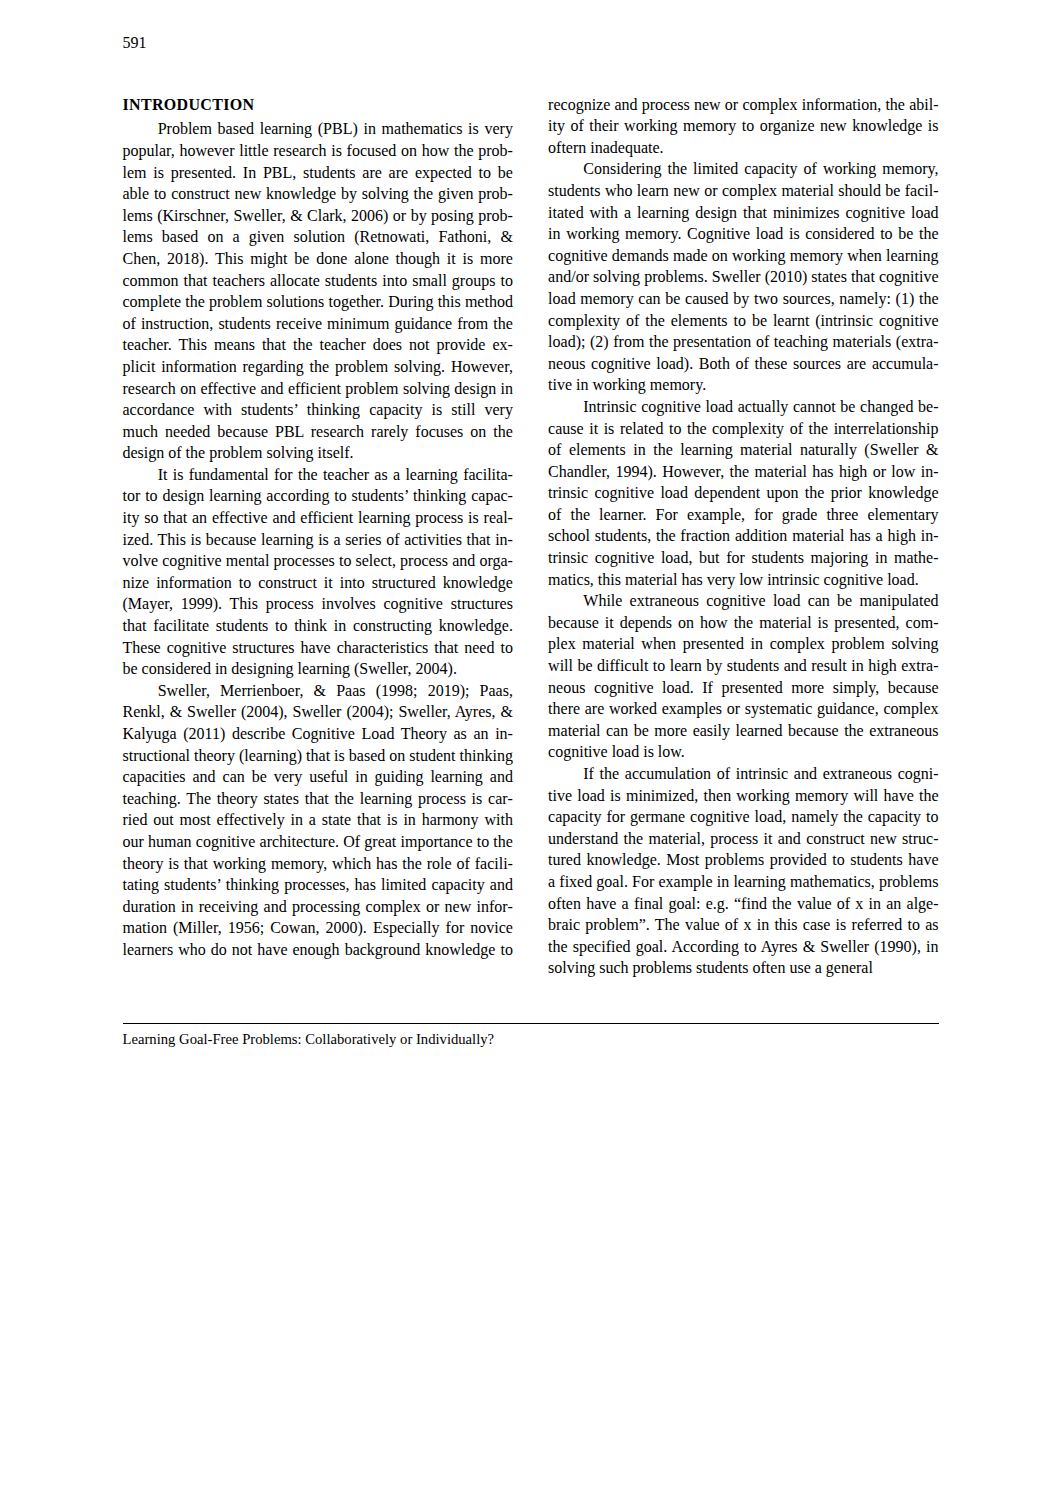591
Introduction
Problem based learning (PBL) in mathematics is very popular, however little research is focused on how the problem is presented. In PBL, students are are expected to be able to construct new knowledge by solving the given problems (Kirschner, Sweller, & Clark, 2006) or by posing problems based on a given solution (Retnowati, Fathoni, & Chen, 2018). This might be done alone though it is more common that teachers allocate students into small groups to complete the problem solutions together. During this method of instruction, students receive minimum guidance from the teacher. This means that the teacher does not provide explicit information regarding the problem solving. However, research on effective and efficient problem solving design in accordance with students’ thinking capacity is still very much needed because PBL research rarely focuses on the design of the problem solving itself.
It is fundamental for the teacher as a learning facilitator to design learning according to students’ thinking capacity so that an effective and efficient learning process is realized. This is because learning is a series of activities that involve cognitive mental processes to select, process and organize information to construct it into structured knowledge (Mayer, 1999). This process involves cognitive structures that facilitate students to think in constructing knowledge. These cognitive structures have characteristics that need to be considered in designing learning (Sweller, 2004).
Sweller, Merrienboer, & Paas (1998; 2019); Paas, Renkl, & Sweller (2004), Sweller (2004); Sweller, Ayres, & Kalyuga (2011) describe Cognitive Load Theory as an instructional theory (learning) that is based on student thinking capacities and can be very useful in guiding learning and teaching. The theory states that the learning process is carried out most effectively in a state that is in harmony with our human cognitive architecture. Of great importance to the theory is that working memory, which has the role of facilitating students’ thinking processes, has limited capacity and duration in receiving and processing complex or new information (Miller, 1956; Cowan, 2000). Especially for novice learners who do not have enough background knowledge to recognize and process new or complex information, the ability of their working memory to organize new knowledge is oftern inadequate.
Considering the limited capacity of working memory, students who learn new or complex material should be facilitated with a learning design that minimizes cognitive load in working memory. Cognitive load is considered to be the cognitive demands made on working memory when learning and/or solving problems. Sweller (2010) states that cognitive load memory can be caused by two sources, namely: (1) the complexity of the elements to be learnt (intrinsic cognitive load); (2) from the presentation of teaching materials (extraneous cognitive load). Both of these sources are accumulative in working memory.
Intrinsic cognitive load actually cannot be changed because it is related to the complexity of the interrelationship of elements in the learning material naturally (Sweller & Chandler, 1994). However, the material has high or low intrinsic cognitive load dependent upon the prior knowledge of the learner. For example, for grade three elementary school students, the fraction addition material has a high intrinsic cognitive load, but for students majoring in mathematics, this material has very low intrinsic cognitive load.
While extraneous cognitive load can be manipulated because it depends on how the material is presented, complex material when presented in complex problem solving will be difficult to learn by students and result in high extraneous cognitive load. If presented more simply, because there are worked examples or systematic guidance, complex material can be more easily learned because the extraneous cognitive load is low.
If the accumulation of intrinsic and extraneous cognitive load is minimized, then working memory will have the capacity for germane cognitive load, namely the capacity to understand the material, process it and construct new structured knowledge. Most problems provided to students have a fixed goal. For example in learning mathematics, problems often have a final goal: e.g. “find the value of x in an algebraic problem”. The value of x in this case is referred to as the specified goal. According to Ayres & Sweller (1990), in solving such problems students often use a general
Learning Goal-Free Problems: Collaboratively or Individually?